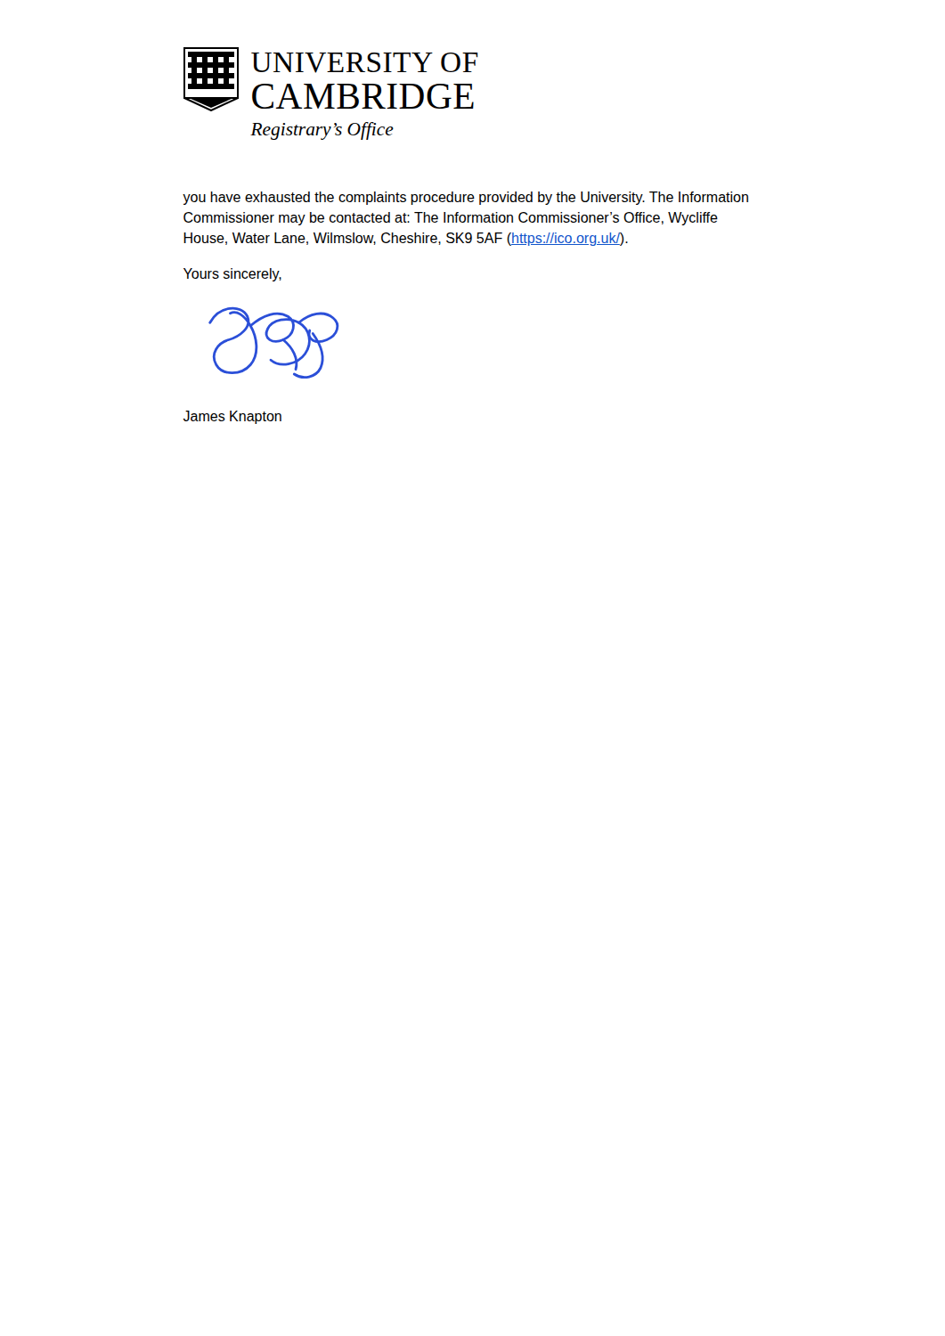UNIVERSITY OF CAMBRIDGE Registrary’s Office
you have exhausted the complaints procedure provided by the University. The Information Commissioner may be contacted at: The Information Commissioner’s Office, Wycliffe House, Water Lane, Wilmslow, Cheshire, SK9 5AF (https://ico.org.uk/).
Yours sincerely,
James Knapton